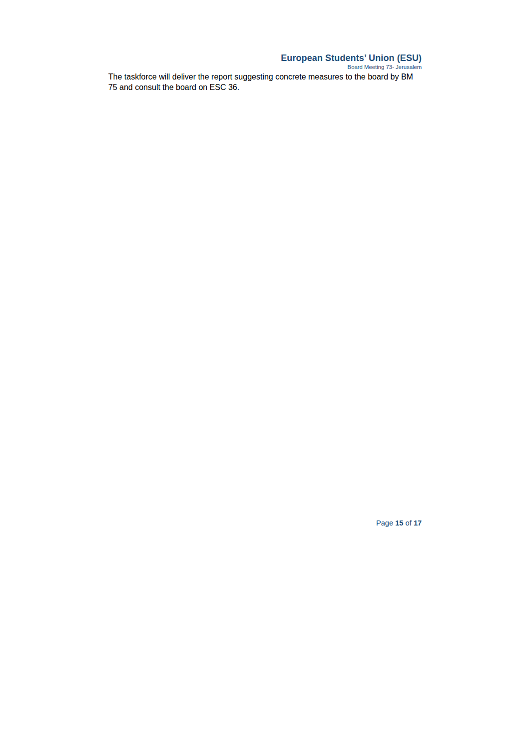European Students’ Union (ESU)
Board Meeting 73- Jerusalem
The taskforce will deliver the report suggesting concrete measures to the board by BM 75 and consult the board on ESC 36.
Page 15 of 17